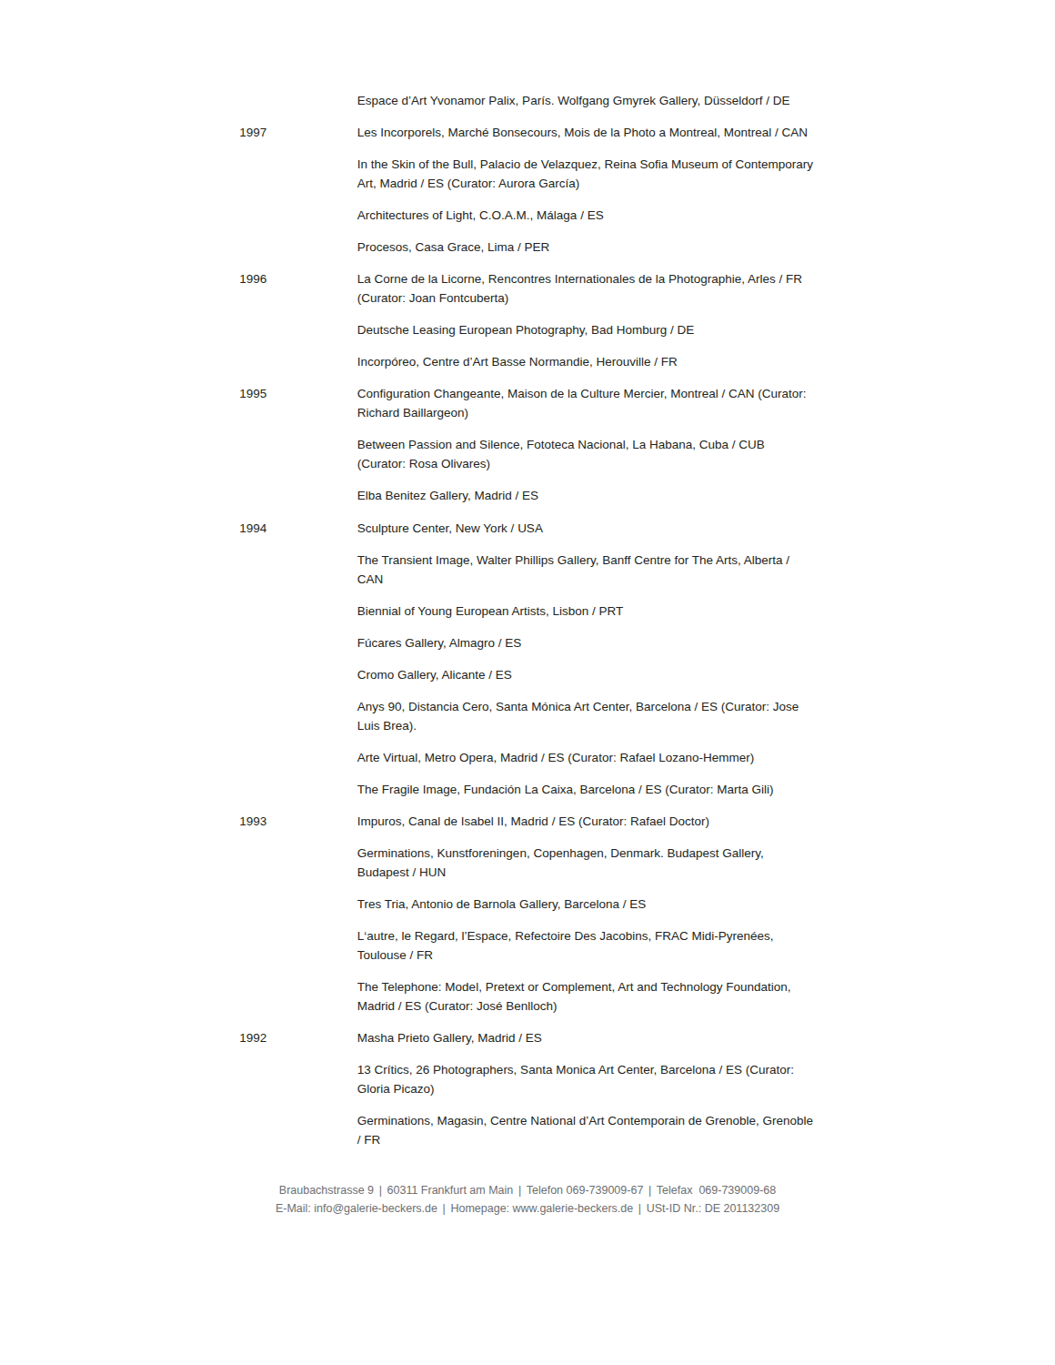| | Espace d’Art Yvonamor Palix, París. Wolfgang Gmyrek Gallery, Düsseldorf / DE |
| 1997 | Les Incorporels, Marché Bonsecours, Mois de la Photo a Montreal, Montreal / CAN |
| | In the Skin of the Bull, Palacio de Velazquez, Reina Sofia Museum of Contemporary Art, Madrid / ES (Curator: Aurora García) |
| | Architectures of Light, C.O.A.M., Málaga / ES |
| | Procesos, Casa Grace, Lima / PER |
| 1996 | La Corne de la Licorne, Rencontres Internationales de la Photographie, Arles / FR (Curator: Joan Fontcuberta) |
| | Deutsche Leasing European Photography, Bad Homburg / DE |
| | Incorpóreo, Centre d’Art Basse Normandie, Herouville / FR |
| 1995 | Configuration Changeante, Maison de la Culture Mercier, Montreal / CAN (Curator: Richard Baillargeon) |
| | Between Passion and Silence, Fototeca Nacional, La Habana, Cuba / CUB (Curator: Rosa Olivares) |
| | Elba Benitez Gallery, Madrid / ES |
| 1994 | Sculpture Center, New York / USA |
| | The Transient Image, Walter Phillips Gallery, Banff Centre for The Arts, Alberta / CAN |
| | Biennial of Young European Artists, Lisbon / PRT |
| | Fúcares Gallery, Almagro / ES |
| | Cromo Gallery, Alicante / ES |
| | Anys 90, Distancia Cero, Santa Mónica Art Center, Barcelona / ES (Curator: Jose Luis Brea). |
| | Arte Virtual, Metro Opera, Madrid / ES (Curator: Rafael Lozano-Hemmer) |
| | The Fragile Image, Fundación La Caixa, Barcelona / ES (Curator: Marta Gili) |
| 1993 | Impuros, Canal de Isabel II, Madrid / ES (Curator: Rafael Doctor) |
| | Germinations, Kunstforeningen, Copenhagen, Denmark. Budapest Gallery, Budapest / HUN |
| | Tres Tria, Antonio de Barnola Gallery, Barcelona / ES |
| | L‘autre, le Regard, l’Espace, Refectoire Des Jacobins, FRAC Midi-Pyrenées, Toulouse / FR |
| | The Telephone: Model, Pretext or Complement, Art and Technology Foundation, Madrid / ES (Curator: José Benlloch) |
| 1992 | Masha Prieto Gallery, Madrid / ES |
| | 13 Crítics, 26 Photographers, Santa Monica Art Center, Barcelona / ES (Curator: Gloria Picazo) |
| | Germinations, Magasin, Centre National d’Art Contemporain de Grenoble, Grenoble / FR |
Braubachstrasse 9|60311 Frankfurt am Main|Telefon 069-739009-67|Telefax 069-739009-68
E-Mail: info@galerie-beckers.de|Homepage: www.galerie-beckers.de|USt-ID Nr.: DE 201132309